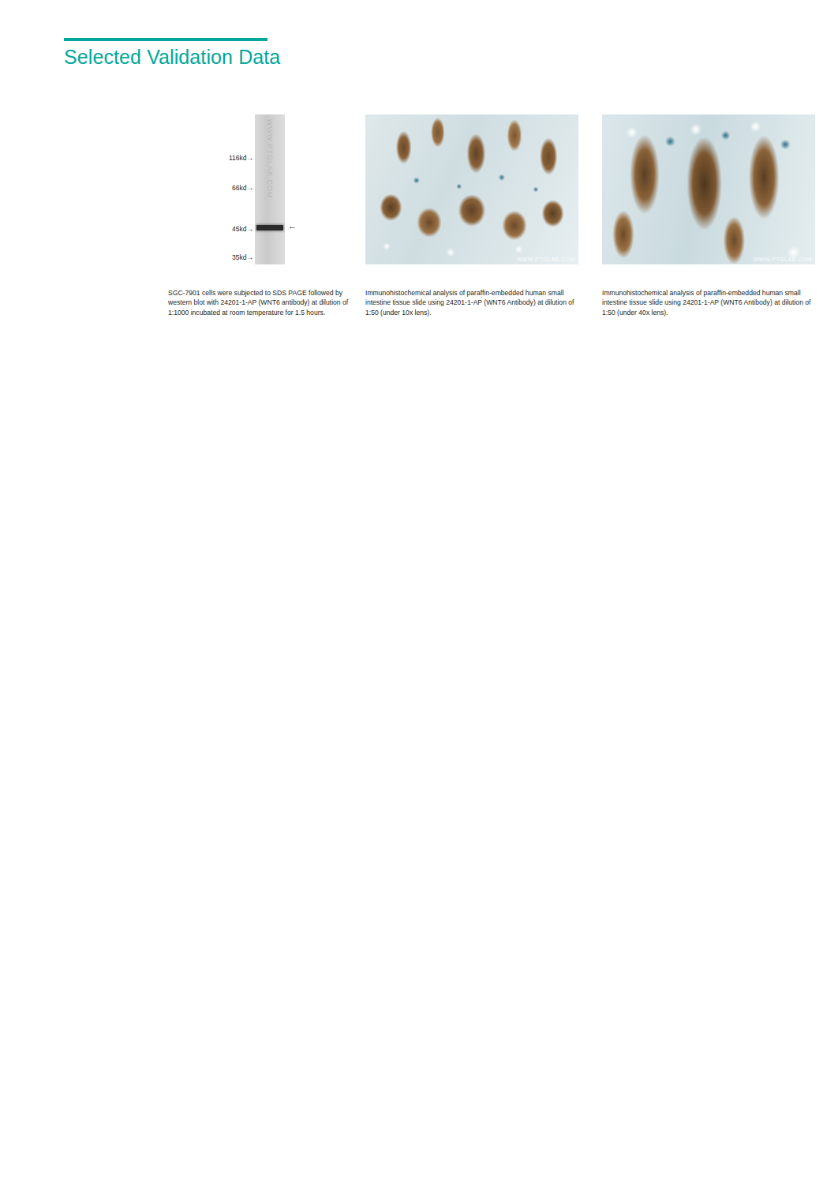Selected Validation Data
116kd→ 66kd→ 45kd→ 35kd→
WWW.PTGLAB.COM
←
SGC-7901 cells were subjected to SDS PAGE followed by western blot with 24201-1-AP (WNT6 antibody) at dilution of 1:1000 incubated at room temperature for 1.5 hours.
WWW.PTGLAB.COM
Immunohistochemical analysis of paraffin-embedded human small intestine tissue slide using 24201-1-AP (WNT6 Antibody) at dilution of 1:50 (under 10x lens).
WWW.PTGLAB.COM
Immunohistochemical analysis of paraffin-embedded human small intestine tissue slide using 24201-1-AP (WNT6 Antibody) at dilution of 1:50 (under 40x lens).